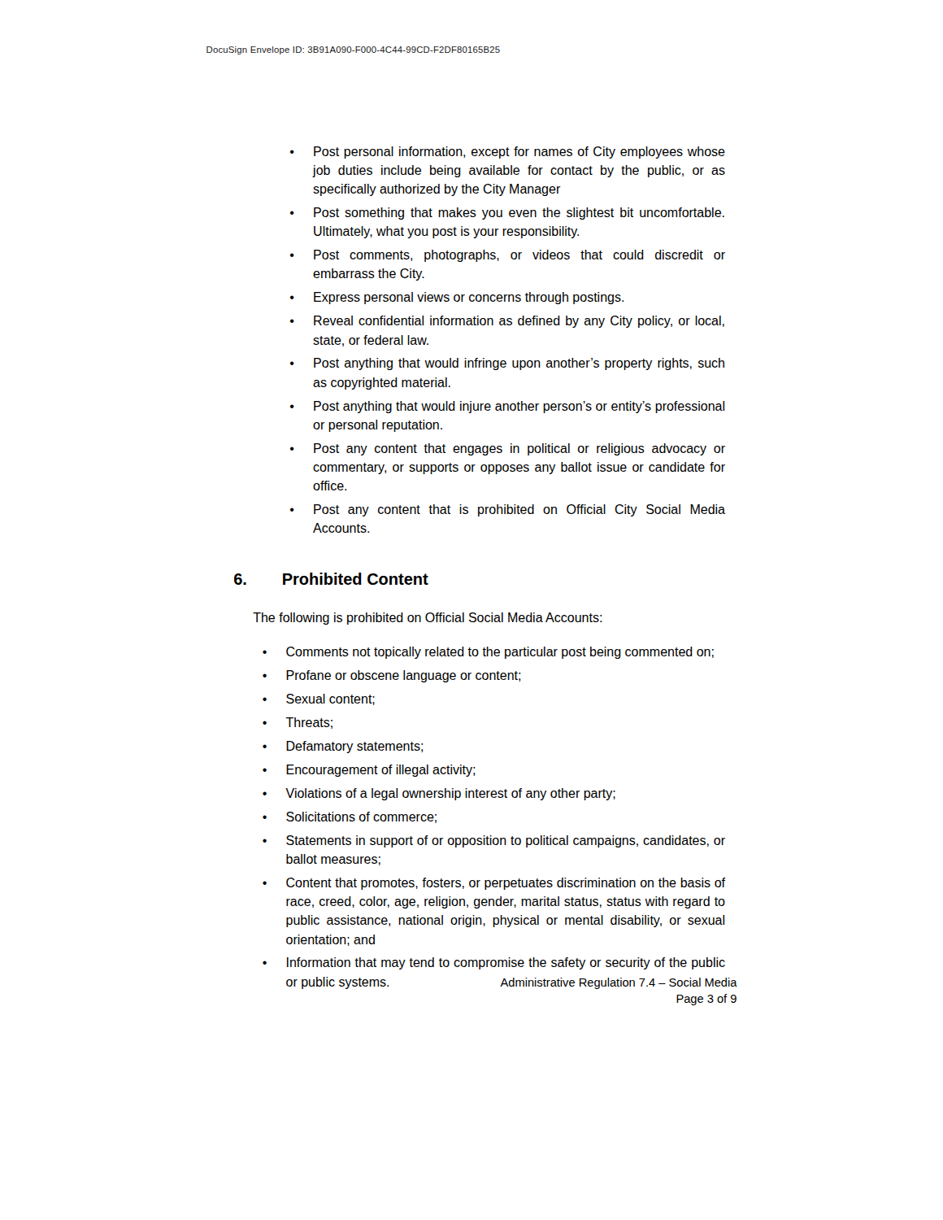DocuSign Envelope ID: 3B91A090-F000-4C44-99CD-F2DF80165B25
Post personal information, except for names of City employees whose job duties include being available for contact by the public, or as specifically authorized by the City Manager
Post something that makes you even the slightest bit uncomfortable. Ultimately, what you post is your responsibility.
Post comments, photographs, or videos that could discredit or embarrass the City.
Express personal views or concerns through postings.
Reveal confidential information as defined by any City policy, or local, state, or federal law.
Post anything that would infringe upon another’s property rights, such as copyrighted material.
Post anything that would injure another person’s or entity’s professional or personal reputation.
Post any content that engages in political or religious advocacy or commentary, or supports or opposes any ballot issue or candidate for office.
Post any content that is prohibited on Official City Social Media Accounts.
6. Prohibited Content
The following is prohibited on Official Social Media Accounts:
Comments not topically related to the particular post being commented on;
Profane or obscene language or content;
Sexual content;
Threats;
Defamatory statements;
Encouragement of illegal activity;
Violations of a legal ownership interest of any other party;
Solicitations of commerce;
Statements in support of or opposition to political campaigns, candidates, or ballot measures;
Content that promotes, fosters, or perpetuates discrimination on the basis of race, creed, color, age, religion, gender, marital status, status with regard to public assistance, national origin, physical or mental disability, or sexual orientation; and
Information that may tend to compromise the safety or security of the public or public systems.
Administrative Regulation 7.4 – Social Media
Page 3 of 9